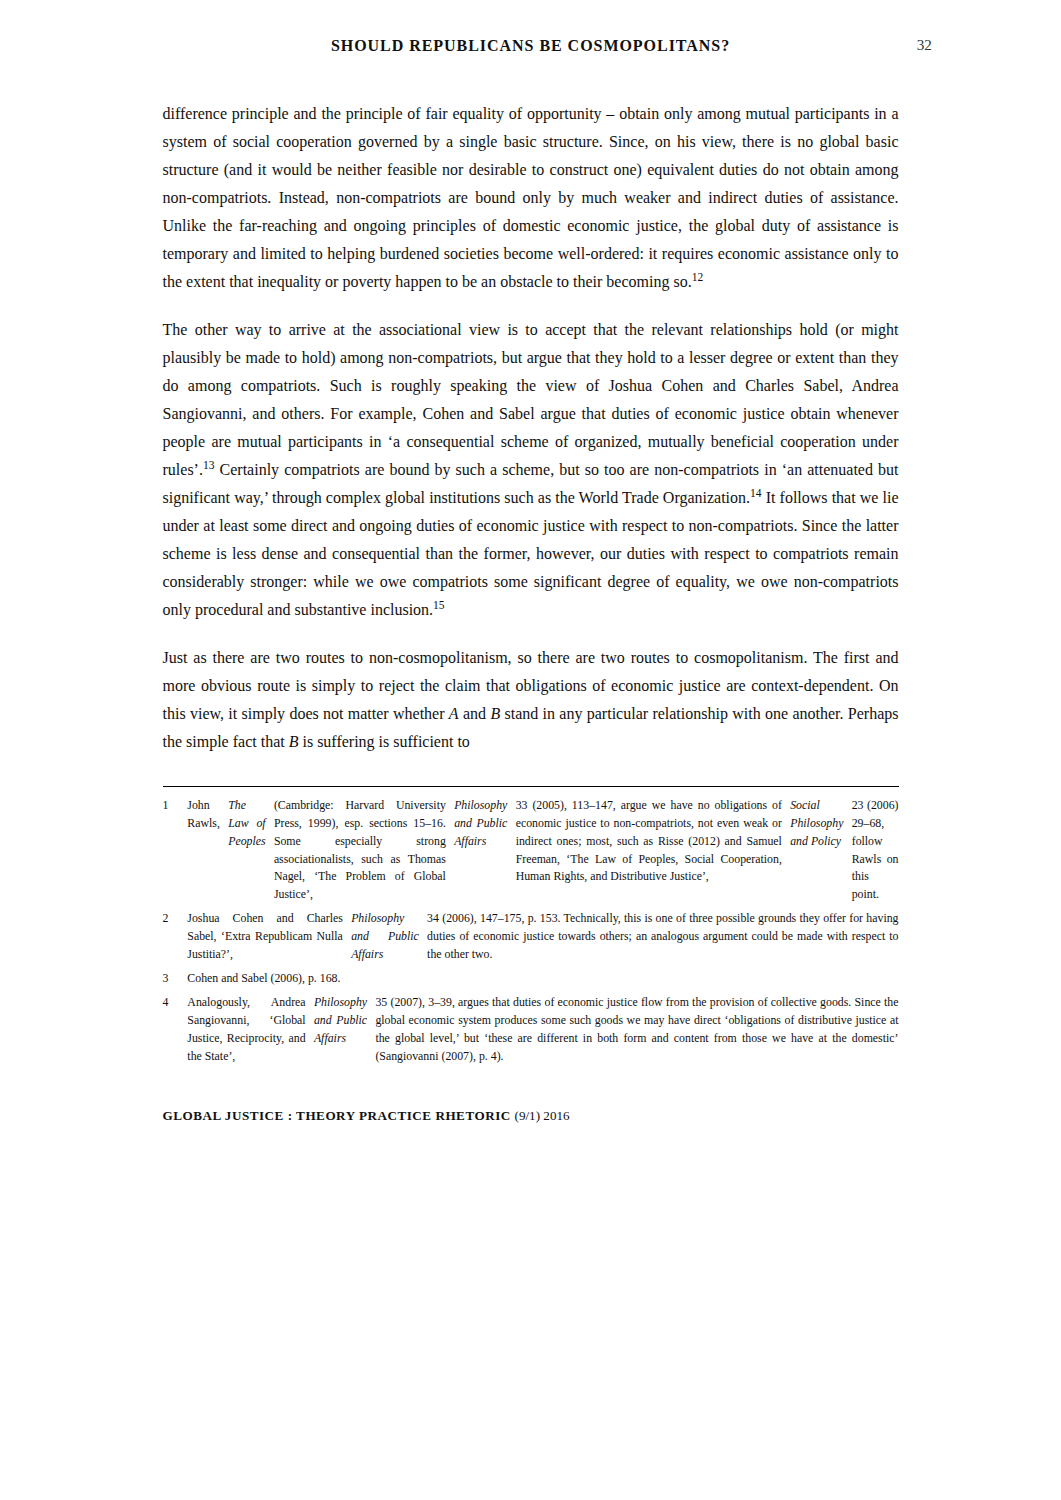Should Republicans Be Cosmopolitans?
32
difference principle and the principle of fair equality of opportunity – obtain only among mutual participants in a system of social cooperation governed by a single basic structure. Since, on his view, there is no global basic structure (and it would be neither feasible nor desirable to construct one) equivalent duties do not obtain among non-compatriots. Instead, non-compatriots are bound only by much weaker and indirect duties of assistance. Unlike the far-reaching and ongoing principles of domestic economic justice, the global duty of assistance is temporary and limited to helping burdened societies become well-ordered: it requires economic assistance only to the extent that inequality or poverty happen to be an obstacle to their becoming so.12
The other way to arrive at the associational view is to accept that the relevant relationships hold (or might plausibly be made to hold) among non-compatriots, but argue that they hold to a lesser degree or extent than they do among compatriots. Such is roughly speaking the view of Joshua Cohen and Charles Sabel, Andrea Sangiovanni, and others. For example, Cohen and Sabel argue that duties of economic justice obtain whenever people are mutual participants in ‘a consequential scheme of organized, mutually beneficial cooperation under rules’.13 Certainly compatriots are bound by such a scheme, but so too are non-compatriots in ‘an attenuated but significant way,’ through complex global institutions such as the World Trade Organization.14 It follows that we lie under at least some direct and ongoing duties of economic justice with respect to non-compatriots. Since the latter scheme is less dense and consequential than the former, however, our duties with respect to compatriots remain considerably stronger: while we owe compatriots some significant degree of equality, we owe non-compatriots only procedural and substantive inclusion.15
Just as there are two routes to non-cosmopolitanism, so there are two routes to cosmopolitanism. The first and more obvious route is simply to reject the claim that obligations of economic justice are context-dependent. On this view, it simply does not matter whether A and B stand in any particular relationship with one another. Perhaps the simple fact that B is suffering is sufficient to
John Rawls, The Law of Peoples (Cambridge: Harvard University Press, 1999), esp. sections 15–16. Some especially strong associationalists, such as Thomas Nagel, ‘The Problem of Global Justice’, Philosophy and Public Affairs 33 (2005), 113–147, argue we have no obligations of economic justice to non-compatriots, not even weak or indirect ones; most, such as Risse (2012) and Samuel Freeman, ‘The Law of Peoples, Social Cooperation, Human Rights, and Distributive Justice’, Social Philosophy and Policy 23 (2006) 29–68, follow Rawls on this point.
Joshua Cohen and Charles Sabel, ‘Extra Republicam Nulla Justitia?’, Philosophy and Public Affairs 34 (2006), 147–175, p. 153. Technically, this is one of three possible grounds they offer for having duties of economic justice towards others; an analogous argument could be made with respect to the other two.
Cohen and Sabel (2006), p. 168.
Analogously, Andrea Sangiovanni, ‘Global Justice, Reciprocity, and the State’, Philosophy and Public Affairs 35 (2007), 3–39, argues that duties of economic justice flow from the provision of collective goods. Since the global economic system produces some such goods we may have direct ‘obligations of distributive justice at the global level,’ but ‘these are different in both form and content from those we have at the domestic’ (Sangiovanni (2007), p. 4).
Global Justice : Theory Practice Rhetoric (9/1) 2016